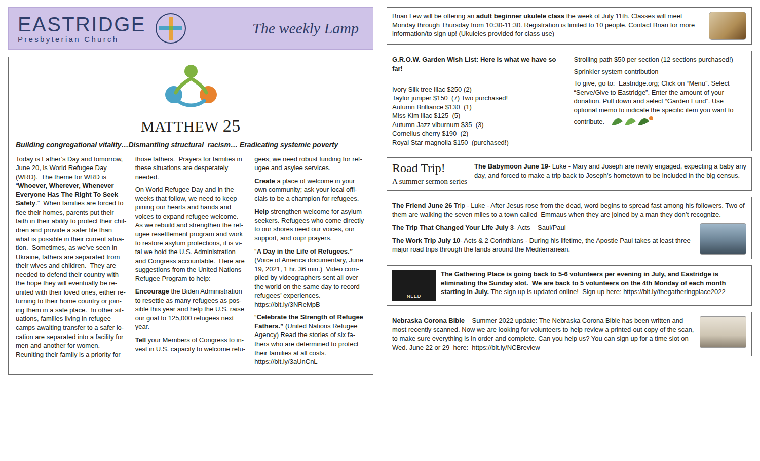EASTRIDGE Presbyterian Church
The weekly Lamp
MATTHEW 25
Building congregational vitality…Dismantling structural racism… Eradicating systemic poverty
Today is Father’s Day and tomorrow, June 20, is World Refugee Day (WRD). The theme for WRD is “Whoever, Wherever, Whenever Everyone Has The Right To Seek Safety.” When families are forced to flee their homes, parents put their faith in their ability to protect their children and provide a safer life than what is possible in their current situation. Sometimes, as we’ve seen in Ukraine, fathers are separated from their wives and children. They are needed to defend their country with the hope they will eventually be reunited with their loved ones, either returning to their home country or joining them in a safe place. In other situations, families living in refugee camps awaiting transfer to a safer location are separated into a facility for men and another for women. Reuniting their family is a priority for those fathers. Prayers for families in these situations are desperately needed.
On World Refugee Day and in the weeks that follow, we need to keep joining our hearts and hands and voices to expand refugee welcome. As we rebuild and strengthen the refugee resettlement program and work to restore asylum protections, it is vital we hold the U.S. Administration and Congress accountable. Here are suggestions from the United Nations Refugee Program to help:
Encourage the Biden Administration to resettle as many refugees as possible this year and help the U.S. raise our goal to 125,000 refugees next year.
Tell your Members of Congress to invest in U.S. capacity to welcome refugees; we need robust funding for refugee and asylee services.
Create a place of welcome in your own community; ask your local officials to be a champion for refugees.
Help strengthen welcome for asylum seekers. Refugees who come directly to our shores need our voices, our support, and oupr prayers.
“A Day in the Life of Refugees.” (Voice of America documentary, June 19, 2021, 1 hr. 36 min.) Video compiled by videographers sent all over the world on the same day to record refugees’ experiences. https://bit.ly/3NReMpB
“Celebrate the Strength of Refugee Fathers.” (United Nations Refugee Agency) Read the stories of six fathers who are determined to protect their families at all costs. https://bit.ly/3aUnCnL
Brian Lew will be offering an adult beginner ukulele class the week of July 11th. Classes will meet Monday through Thursday from 10:30-11:30. Registration is limited to 10 people. Contact Brian for more information/to sign up! (Ukuleles provided for class use)
G.R.O.W. Garden Wish List: Here is what we have so far!
Ivory Silk tree lilac $250 (2)
Taylor juniper $150 (7) Two purchased!
Autumn Brilliance $130 (1)
Miss Kim lilac $125 (5)
Autumn Jazz viburnum $35 (3)
Cornelius cherry $190 (2)
Royal Star magnolia $150 (purchased!)
Strolling path $50 per section (12 sections purchased!)
Sprinkler system contribution
To give, go to: Eastridge.org; Click on “Menu”. Select “Serve/Give to Eastridge”. Enter the amount of your donation. Pull down and select “Garden Fund”. Use optional memo to indicate the specific item you want to contribute.
Road Trip!
A summer sermon series
The Babymoon June 19- Luke - Mary and Joseph are newly engaged, expecting a baby any day, and forced to make a trip back to Joseph's hometown to be included in the big census.
The Friend June 26 Trip - Luke - After Jesus rose from the dead, word begins to spread fast among his followers. Two of them are walking the seven miles to a town called Emmaus when they are joined by a man they don’t recognize.
The Trip That Changed Your Life July 3- Acts – Saul/Paul
The Work Trip July 10- Acts & 2 Corinthians - During his lifetime, the Apostle Paul takes at least three major road trips through the lands around the Mediterranean.
NEED
The Gathering Place is going back to 5-6 volunteers per evening in July, and Eastridge is eliminating the Sunday slot. We are back to 5 volunteers on the 4th Monday of each month starting in July. The sign up is updated online! Sign up here: https://bit.ly/thegatheringplace2022
Nebraska Corona Bible – Summer 2022 update: The Nebraska Corona Bible has been written and most recently scanned. Now we are looking for volunteers to help review a printed-out copy of the scan, to make sure everything is in order and complete. Can you help us? You can sign up for a time slot on Wed. June 22 or 29 here: https://bit.ly/NCBreview